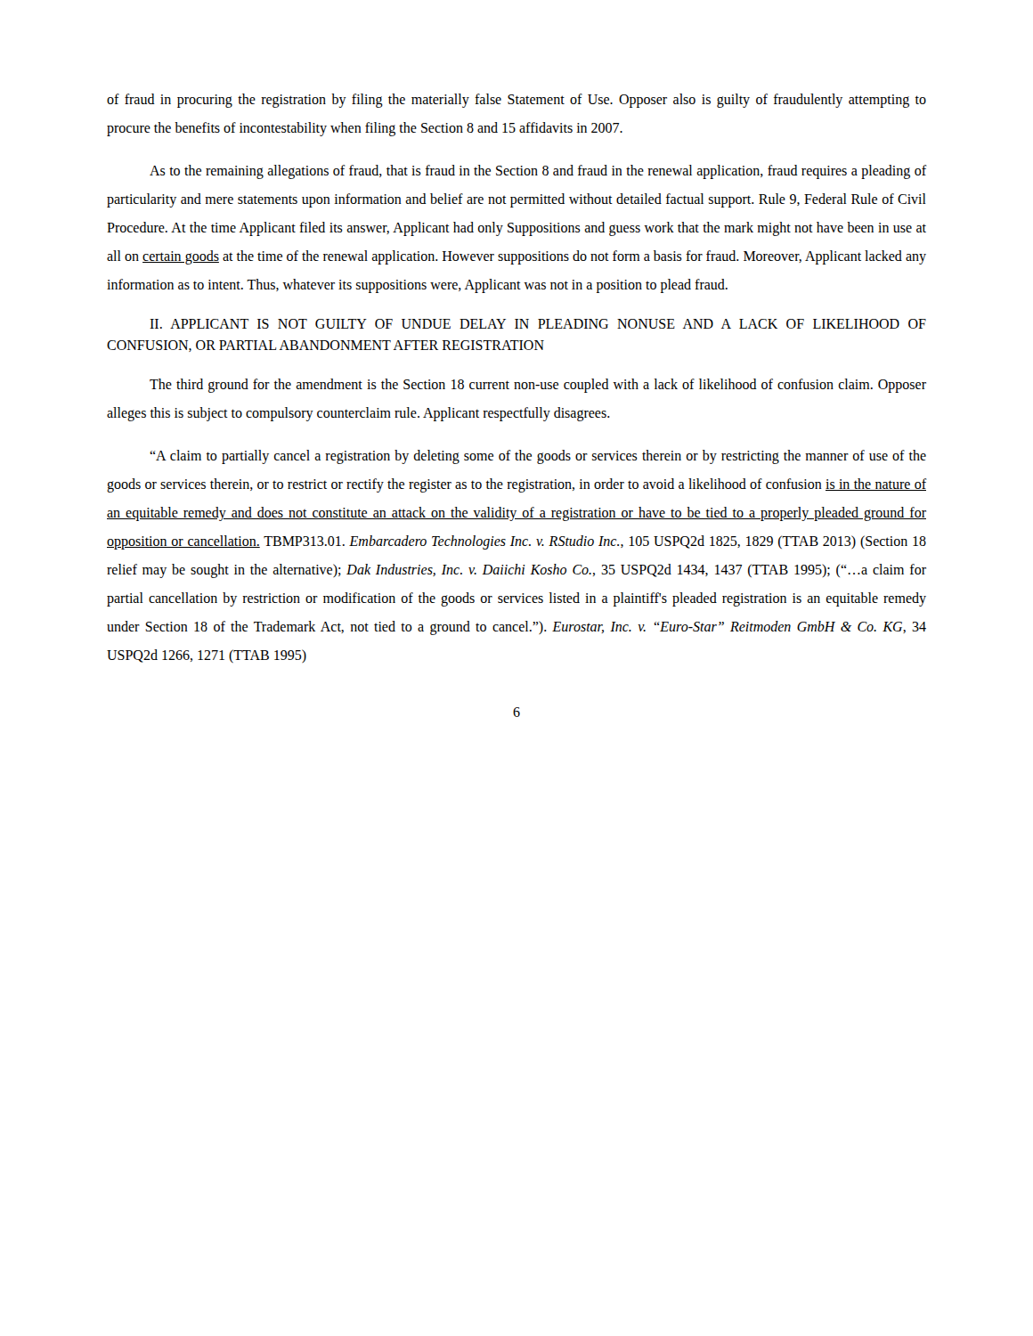of fraud in procuring the registration by filing the materially false Statement of Use. Opposer also is guilty of fraudulently attempting to procure the benefits of incontestability when filing the Section 8 and 15 affidavits in 2007.
As to the remaining allegations of fraud, that is fraud in the Section 8 and fraud in the renewal application, fraud requires a pleading of particularity and mere statements upon information and belief are not permitted without detailed factual support. Rule 9, Federal Rule of Civil Procedure. At the time Applicant filed its answer, Applicant had only Suppositions and guess work that the mark might not have been in use at all on certain goods at the time of the renewal application. However suppositions do not form a basis for fraud. Moreover, Applicant lacked any information as to intent. Thus, whatever its suppositions were, Applicant was not in a position to plead fraud.
II. APPLICANT IS NOT GUILTY OF UNDUE DELAY IN PLEADING NONUSE AND A LACK OF LIKELIHOOD OF CONFUSION, OR PARTIAL ABANDONMENT AFTER REGISTRATION
The third ground for the amendment is the Section 18 current non-use coupled with a lack of likelihood of confusion claim. Opposer alleges this is subject to compulsory counterclaim rule. Applicant respectfully disagrees.
“A claim to partially cancel a registration by deleting some of the goods or services therein or by restricting the manner of use of the goods or services therein, or to restrict or rectify the register as to the registration, in order to avoid a likelihood of confusion is in the nature of an equitable remedy and does not constitute an attack on the validity of a registration or have to be tied to a properly pleaded ground for opposition or cancellation. TBMP313.01. Embarcadero Technologies Inc. v. RStudio Inc., 105 USPQ2d 1825, 1829 (TTAB 2013) (Section 18 relief may be sought in the alternative); Dak Industries, Inc. v. Daiichi Kosho Co., 35 USPQ2d 1434, 1437 (TTAB 1995); (“…a claim for partial cancellation by restriction or modification of the goods or services listed in a plaintiff's pleaded registration is an equitable remedy under Section 18 of the Trademark Act, not tied to a ground to cancel.”). Eurostar, Inc. v. “Euro-Star” Reitmoden GmbH & Co. KG, 34 USPQ2d 1266, 1271 (TTAB 1995)
6